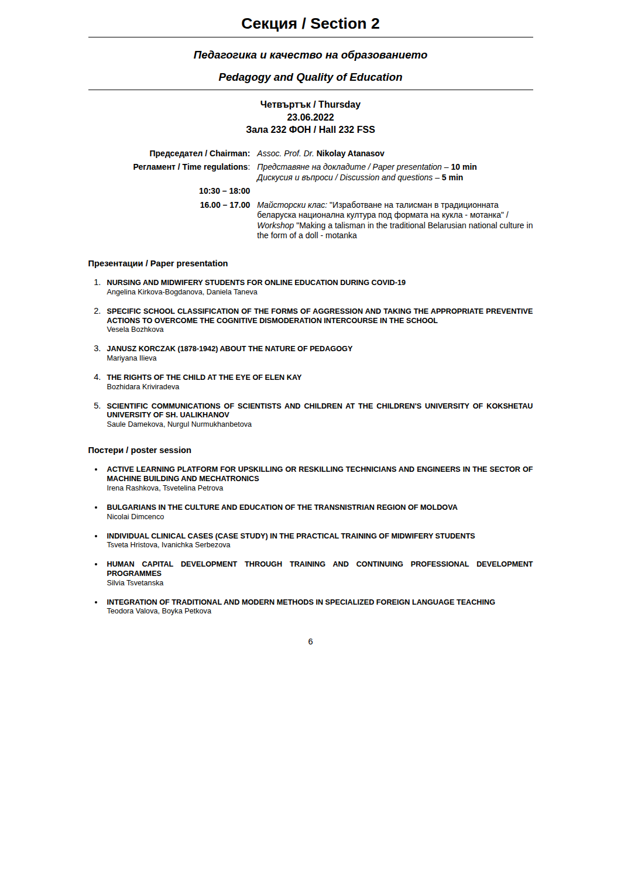Секция / Section 2
Педагогика и качество на образованието
Pedagogy and Quality of Education
Четвъртък / Thursday
23.06.2022
Зала 232 ФОН / Hall 232 FSS
| Председател / Chairman: | Assoc. Prof. Dr. Nikolay Atanasov |
| Регламент / Time regulations : | Представяне на докладите / Paper presentation – 10 min Дискусия и въпроси / Discussion and questions – 5 min |
| 10:30 – 18:00 | |
| 16.00 – 17.00 | Майсторски клас: "Изработване на талисман в традиционната беларуска национална култура под формата на кукла - мотанка" / Workshop "Making a talisman in the traditional Belarusian national culture in the form of a doll - motanka |
Презентации / Paper presentation
Nursing and midwifery students for online education during COVID-19 Angelina Kirkova-Bogdanova, Daniela Taneva
Specific school classification of the forms of aggression and taking the appropriate preventive actions to overcome the cognitive dismoderation intercourse in the school Vesela Bozhkova
Janusz Korczak (1878-1942) about the nature of pedagogy Mariyana Ilieva
The rights of the child at the eye of Elen Kay Bozhidara Kriviradeva
Scientific communications of scientists and children at the children's university of Kokshetau university of Sh. Ualikhanov Saule Damekova, Nurgul Nurmukhanbetova
Постери / poster session
Active learning platform for upskilling or reskilling technicians and engineers in the sector of machine building and mechatronics Irena Rashkova, Tsvetelina Petrova
Bulgarians in the culture and education of the Transnistrian region of Moldova Nicolai Dimcenco
Individual clinical cases (case study) in the practical training of midwifery students Tsveta Hristova, Ivanichka Serbezova
Human capital development through training and continuing professional development programmes Silvia Tsvetanska
Integration of traditional and modern methods in specialized foreign language teaching Teodora Valova, Boyka Petkova
6